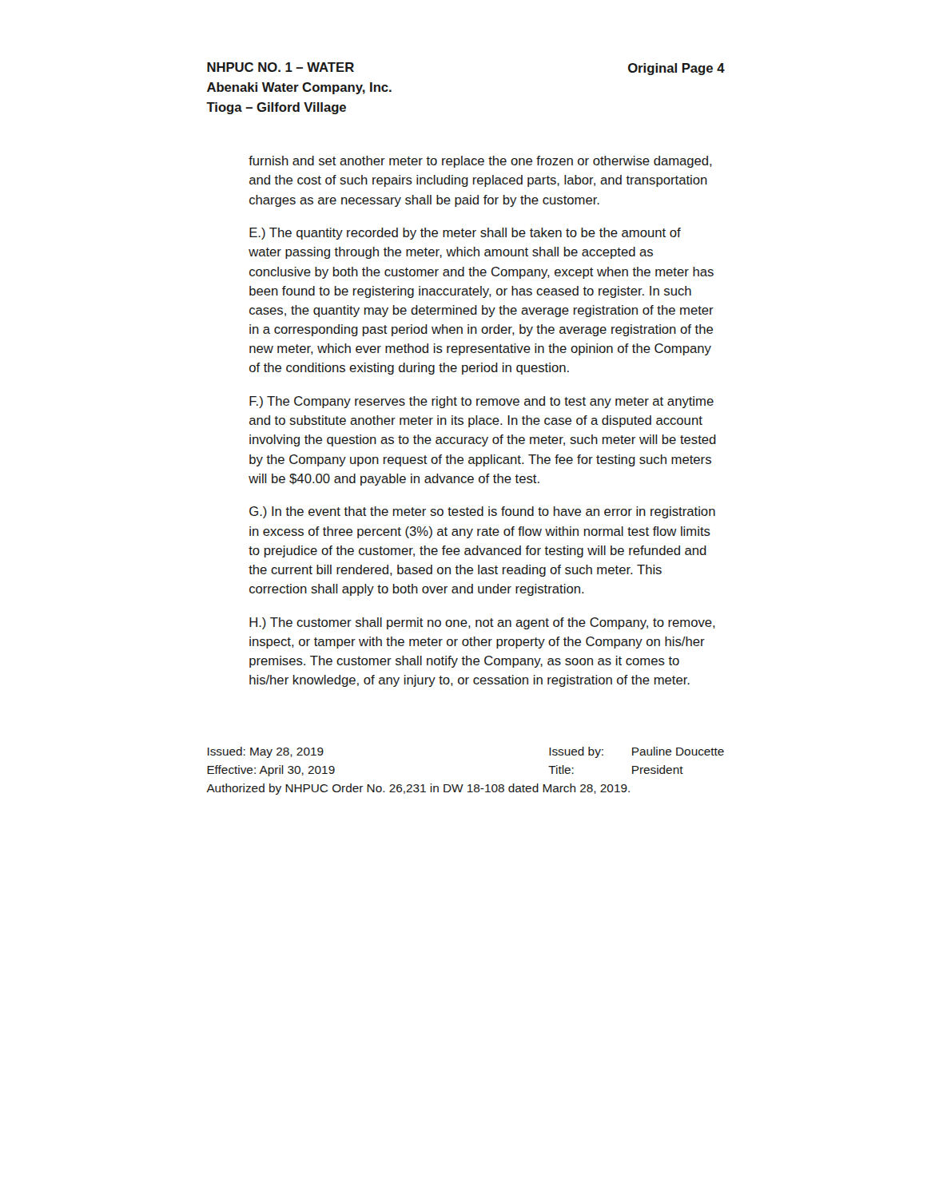NHPUC NO. 1 – WATER
Abenaki Water Company, Inc.
Tioga – Gilford Village
Original Page 4
furnish and set another meter to replace the one frozen or otherwise damaged, and the cost of such repairs including replaced parts, labor, and transportation charges as are necessary shall be paid for by the customer.
E.) The quantity recorded by the meter shall be taken to be the amount of water passing through the meter, which amount shall be accepted as conclusive by both the customer and the Company, except when the meter has been found to be registering inaccurately, or has ceased to register. In such cases, the quantity may be determined by the average registration of the meter in a corresponding past period when in order, by the average registration of the new meter, which ever method is representative in the opinion of the Company of the conditions existing during the period in question.
F.) The Company reserves the right to remove and to test any meter at anytime and to substitute another meter in its place. In the case of a disputed account involving the question as to the accuracy of the meter, such meter will be tested by the Company upon request of the applicant. The fee for testing such meters will be $40.00 and payable in advance of the test.
G.) In the event that the meter so tested is found to have an error in registration in excess of three percent (3%) at any rate of flow within normal test flow limits to prejudice of the customer, the fee advanced for testing will be refunded and the current bill rendered, based on the last reading of such meter. This correction shall apply to both over and under registration.
H.) The customer shall permit no one, not an agent of the Company, to remove, inspect, or tamper with the meter or other property of the Company on his/her premises. The customer shall notify the Company, as soon as it comes to his/her knowledge, of any injury to, or cessation in registration of the meter.
Issued: May 28, 2019
Effective: April 30, 2019
Issued by:
Pauline Doucette
Title:
President
Authorized by NHPUC Order No. 26,231 in DW 18-108 dated March 28, 2019.